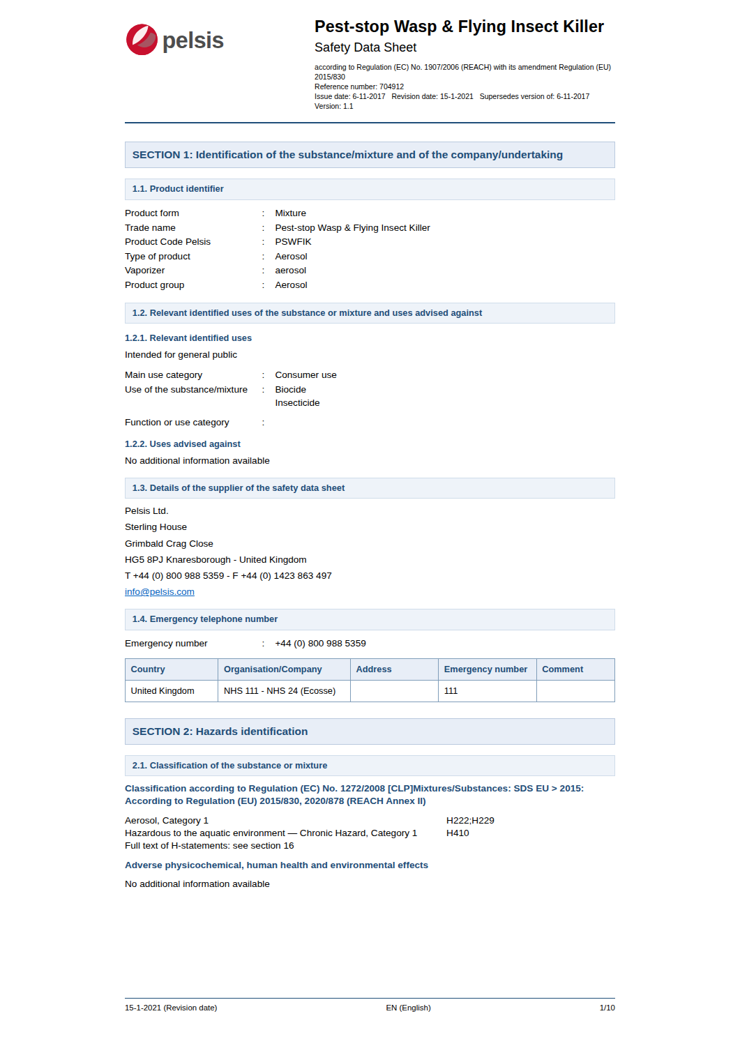pelsis
Pest-stop Wasp & Flying Insect Killer
Safety Data Sheet
according to Regulation (EC) No. 1907/2006 (REACH) with its amendment Regulation (EU) 2015/830
Reference number: 704912
Issue date: 6-11-2017 Revision date: 15-1-2021 Supersedes version of: 6-11-2017 Version: 1.1
SECTION 1: Identification of the substance/mixture and of the company/undertaking
1.1. Product identifier
| Product form | : | Mixture |
| Trade name | : | Pest-stop Wasp & Flying Insect Killer |
| Product Code Pelsis | : | PSWFIK |
| Type of product | : | Aerosol |
| Vaporizer | : | aerosol |
| Product group | : | Aerosol |
1.2. Relevant identified uses of the substance or mixture and uses advised against
1.2.1. Relevant identified uses
Intended for general public
| Main use category | : | Consumer use |
| Use of the substance/mixture | : | Biocide Insecticide |
| Function or use category | : | |
1.2.2. Uses advised against
No additional information available
1.3. Details of the supplier of the safety data sheet
Pelsis Ltd.
Sterling House
Grimbald Crag Close
HG5 8PJ Knaresborough - United Kingdom
T +44 (0) 800 988 5359 - F +44 (0) 1423 863 497
info@pelsis.com
1.4. Emergency telephone number
| Emergency number | : | +44 (0) 800 988 5359 |
| Country | Organisation/Company | Address | Emergency number | Comment |
| --- | --- | --- | --- | --- |
| United Kingdom | NHS 111 - NHS 24 (Ecosse) | | 111 | |
SECTION 2: Hazards identification
2.1. Classification of the substance or mixture
Classification according to Regulation (EC) No. 1272/2008 [CLP]Mixtures/Substances: SDS EU > 2015: According to Regulation (EU) 2015/830, 2020/878 (REACH Annex II)
Aerosol, Category 1
H222;H229
Hazardous to the aquatic environment — Chronic Hazard, Category 1
H410
Full text of H-statements: see section 16
Adverse physicochemical, human health and environmental effects
No additional information available
15-1-2021 (Revision date)
EN (English)
1/10